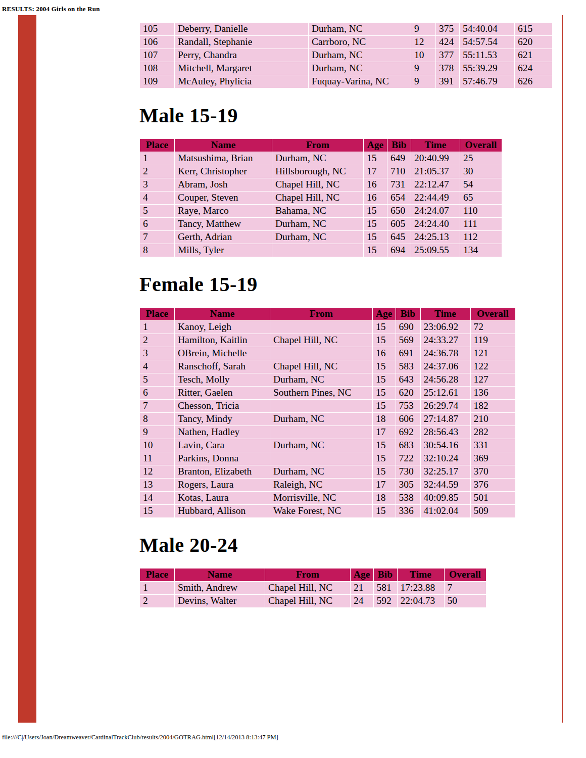RESULTS: 2004 Girls on the Run
| 105 | Deberry, Danielle | Durham, NC | 9 | 375 | 54:40.04 | 615 |
| 106 | Randall, Stephanie | Carrboro, NC | 12 | 424 | 54:57.54 | 620 |
| 107 | Perry, Chandra | Durham, NC | 10 | 377 | 55:11.53 | 621 |
| 108 | Mitchell, Margaret | Durham, NC | 9 | 378 | 55:39.29 | 624 |
| 109 | McAuley, Phylicia | Fuquay-Varina, NC | 9 | 391 | 57:46.79 | 626 |
Male 15-19
| Place | Name | From | Age | Bib | Time | Overall |
| --- | --- | --- | --- | --- | --- | --- |
| 1 | Matsushima, Brian | Durham, NC | 15 | 649 | 20:40.99 | 25 |
| 2 | Kerr, Christopher | Hillsborough, NC | 17 | 710 | 21:05.37 | 30 |
| 3 | Abram, Josh | Chapel Hill, NC | 16 | 731 | 22:12.47 | 54 |
| 4 | Couper, Steven | Chapel Hill, NC | 16 | 654 | 22:44.49 | 65 |
| 5 | Raye, Marco | Bahama, NC | 15 | 650 | 24:24.07 | 110 |
| 6 | Tancy, Matthew | Durham, NC | 15 | 605 | 24:24.40 | 111 |
| 7 | Gerth, Adrian | Durham, NC | 15 | 645 | 24:25.13 | 112 |
| 8 | Mills, Tyler | | 15 | 694 | 25:09.55 | 134 |
Female 15-19
| Place | Name | From | Age | Bib | Time | Overall |
| --- | --- | --- | --- | --- | --- | --- |
| 1 | Kanoy, Leigh | | 15 | 690 | 23:06.92 | 72 |
| 2 | Hamilton, Kaitlin | Chapel Hill, NC | 15 | 569 | 24:33.27 | 119 |
| 3 | OBrein, Michelle | | 16 | 691 | 24:36.78 | 121 |
| 4 | Ranschoff, Sarah | Chapel Hill, NC | 15 | 583 | 24:37.06 | 122 |
| 5 | Tesch, Molly | Durham, NC | 15 | 643 | 24:56.28 | 127 |
| 6 | Ritter, Gaelen | Southern Pines, NC | 15 | 620 | 25:12.61 | 136 |
| 7 | Chesson, Tricia | | 15 | 753 | 26:29.74 | 182 |
| 8 | Tancy, Mindy | Durham, NC | 18 | 606 | 27:14.87 | 210 |
| 9 | Nathen, Hadley | | 17 | 692 | 28:56.43 | 282 |
| 10 | Lavin, Cara | Durham, NC | 15 | 683 | 30:54.16 | 331 |
| 11 | Parkins, Donna | | 15 | 722 | 32:10.24 | 369 |
| 12 | Branton, Elizabeth | Durham, NC | 15 | 730 | 32:25.17 | 370 |
| 13 | Rogers, Laura | Raleigh, NC | 17 | 305 | 32:44.59 | 376 |
| 14 | Kotas, Laura | Morrisville, NC | 18 | 538 | 40:09.85 | 501 |
| 15 | Hubbard, Allison | Wake Forest, NC | 15 | 336 | 41:02.04 | 509 |
Male 20-24
| Place | Name | From | Age | Bib | Time | Overall |
| --- | --- | --- | --- | --- | --- | --- |
| 1 | Smith, Andrew | Chapel Hill, NC | 21 | 581 | 17:23.88 | 7 |
| 2 | Devins, Walter | Chapel Hill, NC | 24 | 592 | 22:04.73 | 50 |
file:///C|/Users/Joan/Dreamweaver/CardinalTrackClub/results/2004/GOTRAG.html[12/14/2013 8:13:47 PM]